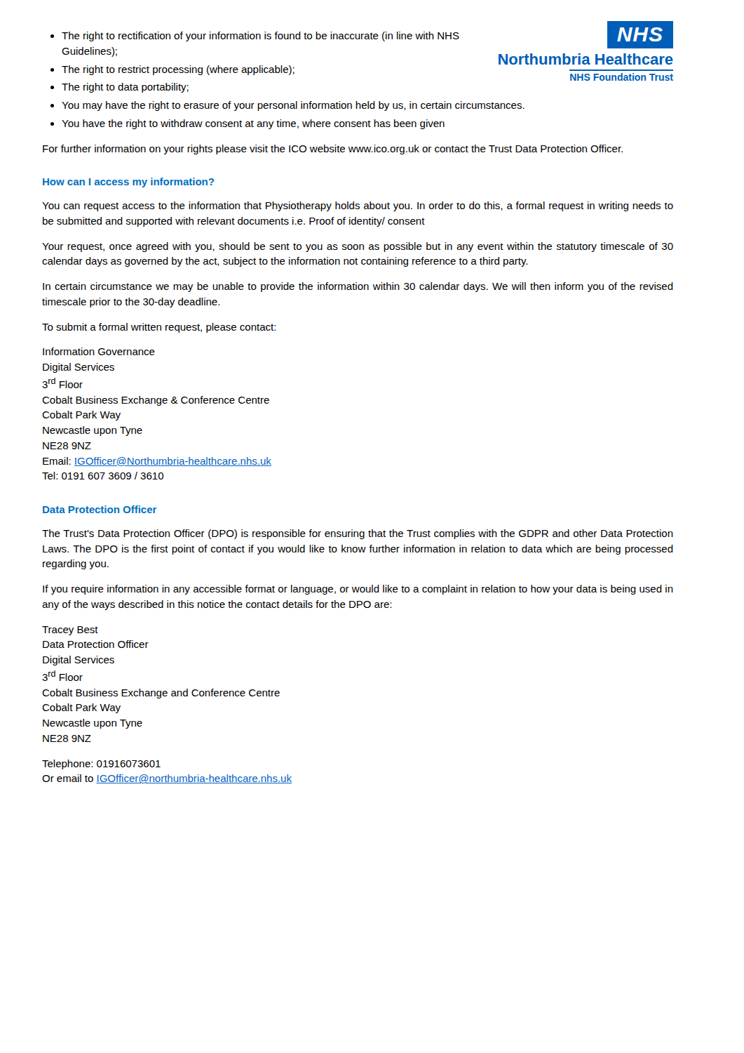NHS
Northumbria Healthcare
NHS Foundation Trust
The right to rectification of your information is found to be inaccurate (in line with NHS Guidelines);
The right to restrict processing (where applicable);
The right to data portability;
You may have the right to erasure of your personal information held by us, in certain circumstances.
You have the right to withdraw consent at any time, where consent has been given
For further information on your rights please visit the ICO website www.ico.org.uk or contact the Trust Data Protection Officer.
How can I access my information?
You can request access to the information that Physiotherapy holds about you. In order to do this, a formal request in writing needs to be submitted and supported with relevant documents i.e. Proof of identity/ consent
Your request, once agreed with you, should be sent to you as soon as possible but in any event within the statutory timescale of 30 calendar days as governed by the act, subject to the information not containing reference to a third party.
In certain circumstance we may be unable to provide the information within 30 calendar days. We will then inform you of the revised timescale prior to the 30-day deadline.
To submit a formal written request, please contact:
Information Governance
Digital Services
3rd Floor
Cobalt Business Exchange & Conference Centre
Cobalt Park Way
Newcastle upon Tyne
NE28 9NZ
Email: IGOfficer@Northumbria-healthcare.nhs.uk
Tel: 0191 607 3609 / 3610
Data Protection Officer
The Trust's Data Protection Officer (DPO) is responsible for ensuring that the Trust complies with the GDPR and other Data Protection Laws. The DPO is the first point of contact if you would like to know further information in relation to data which are being processed regarding you.
If you require information in any accessible format or language, or would like to a complaint in relation to how your data is being used in any of the ways described in this notice the contact details for the DPO are:
Tracey Best
Data Protection Officer
Digital Services
3rd Floor
Cobalt Business Exchange and Conference Centre
Cobalt Park Way
Newcastle upon Tyne
NE28 9NZ
Telephone: 01916073601
Or email to IGOfficer@northumbria-healthcare.nhs.uk